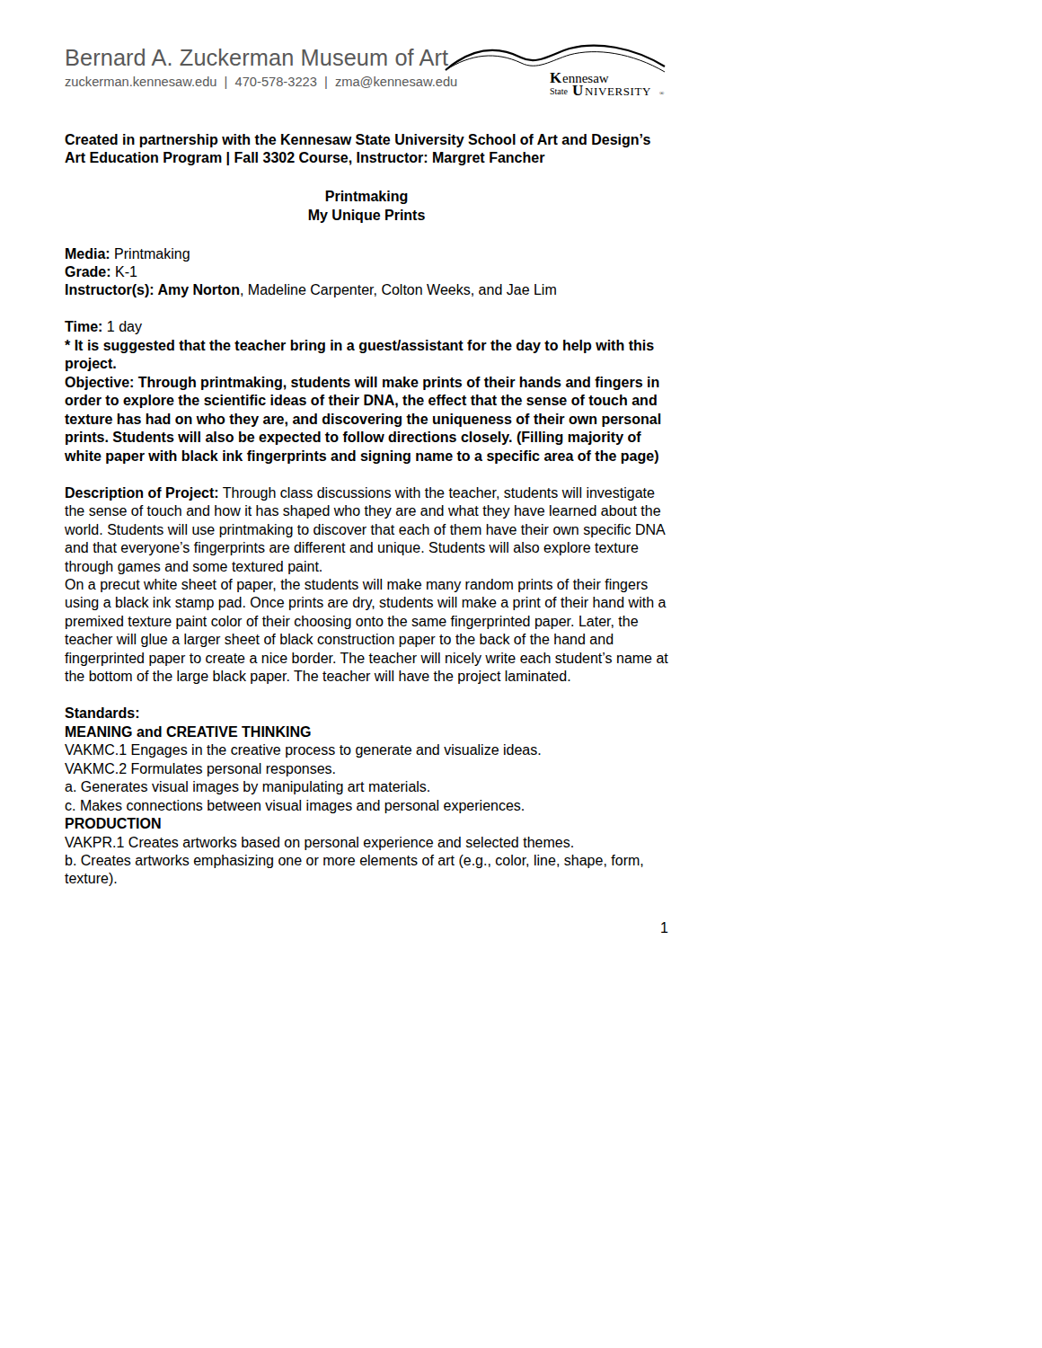Bernard A. Zuckerman Museum of Art
zuckerman.kennesaw.edu | 470-578-3223 | zma@kennesaw.edu
K ennesaw State U NIVERSITY ®
Created in partnership with the Kennesaw State University School of Art and Design’s Art Education Program | Fall 3302 Course, Instructor: Margret Fancher
Printmaking
My Unique Prints
Media: Printmaking
Grade: K-1
Instructor(s): Amy Norton, Madeline Carpenter, Colton Weeks, and Jae Lim
Time: 1 day
* It is suggested that the teacher bring in a guest/assistant for the day to help with this project.
Objective: Through printmaking, students will make prints of their hands and fingers in order to explore the scientific ideas of their DNA, the effect that the sense of touch and texture has had on who they are, and discovering the uniqueness of their own personal prints. Students will also be expected to follow directions closely. (Filling majority of white paper with black ink fingerprints and signing name to a specific area of the page)
Description of Project: Through class discussions with the teacher, students will investigate the sense of touch and how it has shaped who they are and what they have learned about the world. Students will use printmaking to discover that each of them have their own specific DNA and that everyone’s fingerprints are different and unique. Students will also explore texture through games and some textured paint.
On a precut white sheet of paper, the students will make many random prints of their fingers using a black ink stamp pad. Once prints are dry, students will make a print of their hand with a premixed texture paint color of their choosing onto the same fingerprinted paper. Later, the teacher will glue a larger sheet of black construction paper to the back of the hand and fingerprinted paper to create a nice border. The teacher will nicely write each student’s name at the bottom of the large black paper. The teacher will have the project laminated.
Standards:
MEANING and CREATIVE THINKING
VAKMC.1 Engages in the creative process to generate and visualize ideas.
VAKMC.2 Formulates personal responses.
a. Generates visual images by manipulating art materials.
c. Makes connections between visual images and personal experiences.
PRODUCTION
VAKPR.1 Creates artworks based on personal experience and selected themes.
b. Creates artworks emphasizing one or more elements of art (e.g., color, line, shape, form, texture).
1